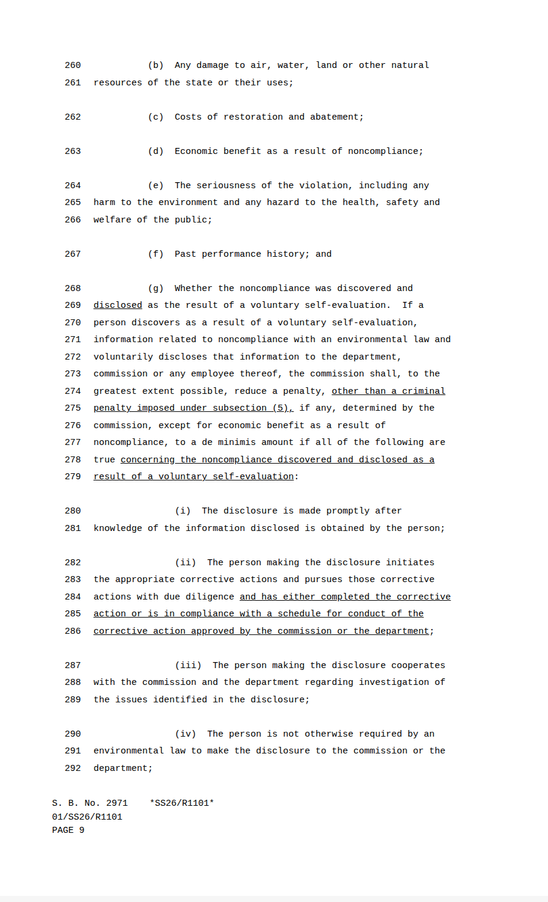260 (b) Any damage to air, water, land or other natural
261 resources of the state or their uses;
262 (c) Costs of restoration and abatement;
263 (d) Economic benefit as a result of noncompliance;
264 (e) The seriousness of the violation, including any
265 harm to the environment and any hazard to the health, safety and
266 welfare of the public;
267 (f) Past performance history; and
268 (g) Whether the noncompliance was discovered and
269 disclosed as the result of a voluntary self-evaluation. If a
270 person discovers as a result of a voluntary self-evaluation,
271 information related to noncompliance with an environmental law and
272 voluntarily discloses that information to the department,
273 commission or any employee thereof, the commission shall, to the
274 greatest extent possible, reduce a penalty, other than a criminal
275 penalty imposed under subsection (5), if any, determined by the
276 commission, except for economic benefit as a result of
277 noncompliance, to a de minimis amount if all of the following are
278 true concerning the noncompliance discovered and disclosed as a
279 result of a voluntary self-evaluation:
280 (i) The disclosure is made promptly after
281 knowledge of the information disclosed is obtained by the person;
282 (ii) The person making the disclosure initiates
283 the appropriate corrective actions and pursues those corrective
284 actions with due diligence and has either completed the corrective
285 action or is in compliance with a schedule for conduct of the
286 corrective action approved by the commission or the department;
287 (iii) The person making the disclosure cooperates
288 with the commission and the department regarding investigation of
289 the issues identified in the disclosure;
290 (iv) The person is not otherwise required by an
291 environmental law to make the disclosure to the commission or the
292 department;
S. B. No. 2971 *SS26/R1101* 01/SS26/R1101 PAGE 9